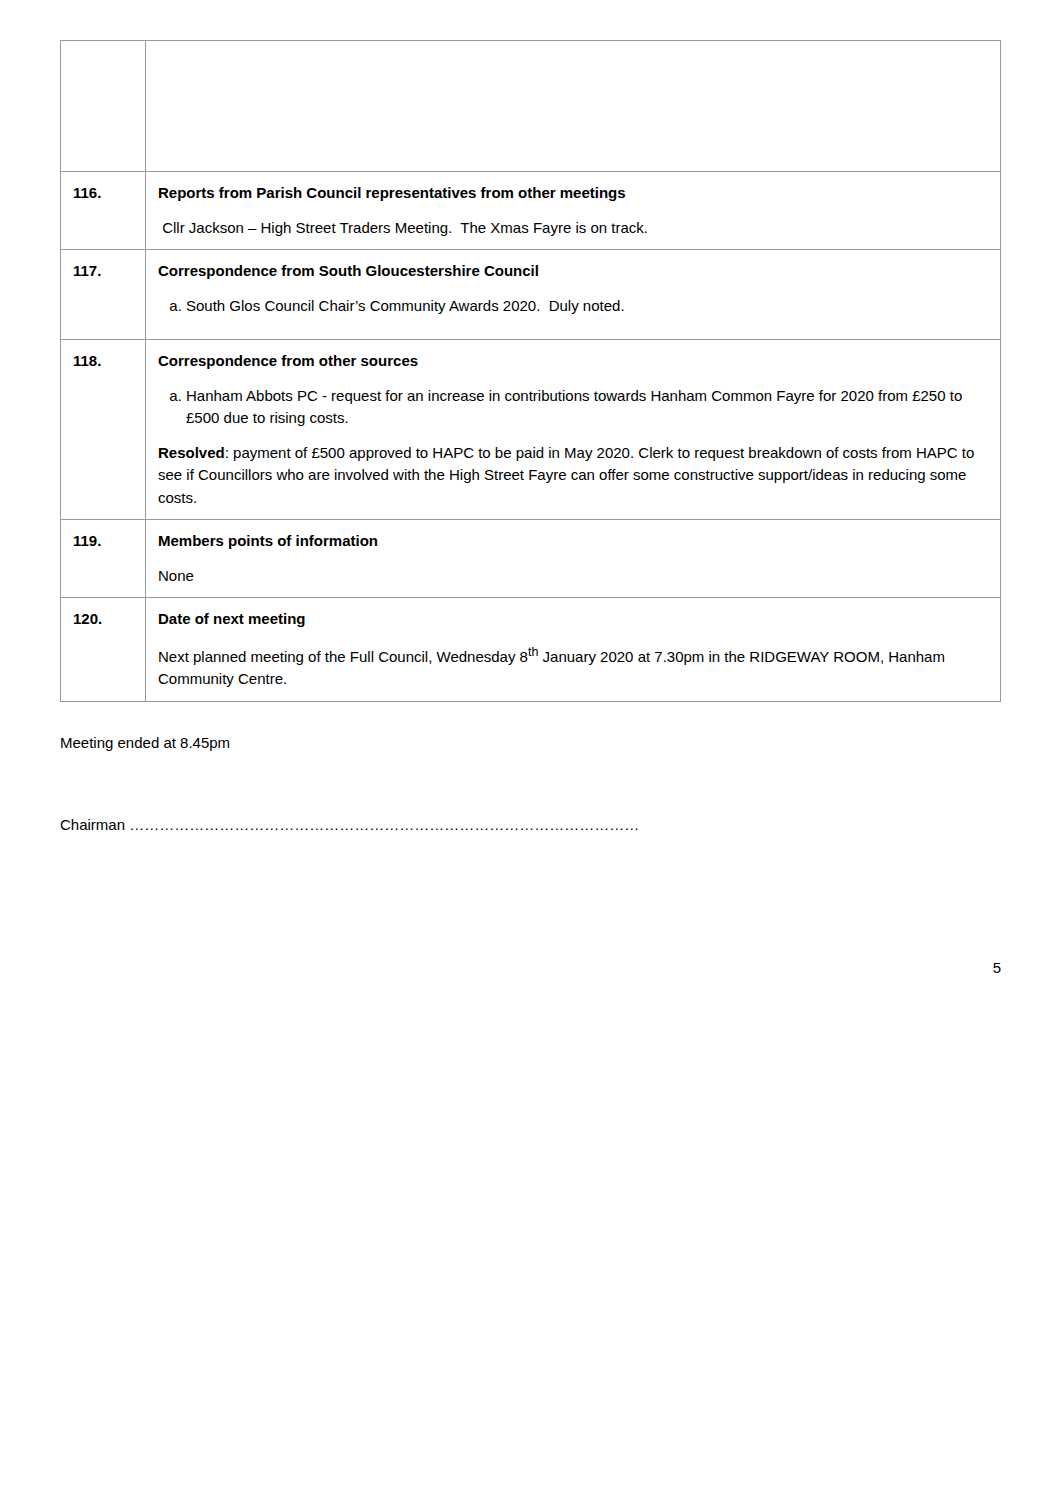| 116. | Reports from Parish Council representatives from other meetings Cllr Jackson – High Street Traders Meeting. The Xmas Fayre is on track. |
| 117. | Correspondence from South Gloucestershire Council South Glos Council Chair’s Community Awards 2020. Duly noted. |
| 118. | Correspondence from other sources Hanham Abbots PC - request for an increase in contributions towards Hanham Common Fayre for 2020 from £250 to £500 due to rising costs. Resolved : payment of £500 approved to HAPC to be paid in May 2020. Clerk to request breakdown of costs from HAPC to see if Councillors who are involved with the High Street Fayre can offer some constructive support/ideas in reducing some costs. |
| 119. | Members points of information None |
| 120. | Date of next meeting Next planned meeting of the Full Council, Wednesday 8 th January 2020 at 7.30pm in the RIDGEWAY ROOM, Hanham Community Centre. |
Meeting ended at 8.45pm
Chairman …………………………………………………………………………………………
5